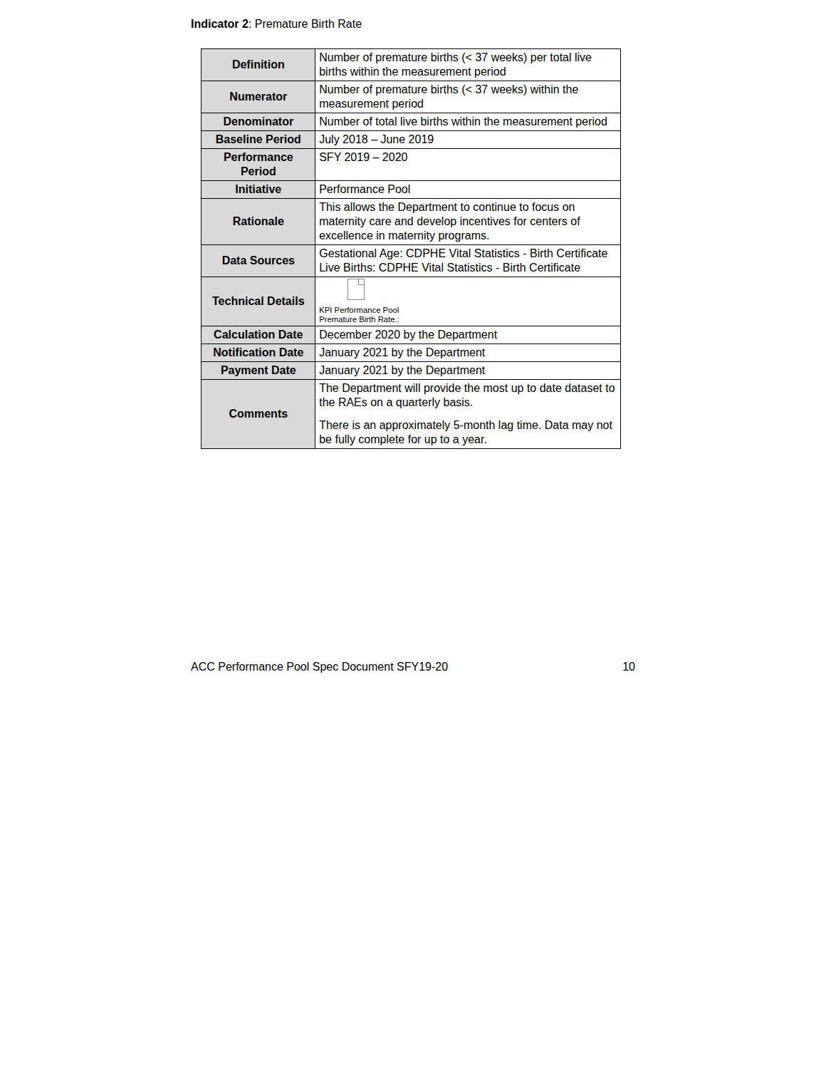Indicator 2: Premature Birth Rate
| Definition | Number of premature births (< 37 weeks) per total live births within the measurement period |
| Numerator | Number of premature births (< 37 weeks) within the measurement period |
| Denominator | Number of total live births within the measurement period |
| Baseline Period | July 2018 – June 2019 |
| Performance Period | SFY 2019 – 2020 |
| Initiative | Performance Pool |
| Rationale | This allows the Department to continue to focus on maternity care and develop incentives for centers of excellence in maternity programs. |
| Data Sources | Gestational Age: CDPHE Vital Statistics - Birth Certificate Live Births: CDPHE Vital Statistics - Birth Certificate |
| Technical Details | KPI Performance Pool Premature Birth Rate.: |
| Calculation Date | December 2020 by the Department |
| Notification Date | January 2021 by the Department |
| Payment Date | January 2021 by the Department |
| Comments | The Department will provide the most up to date dataset to the RAEs on a quarterly basis. There is an approximately 5-month lag time. Data may not be fully complete for up to a year. |
ACC Performance Pool Spec Document SFY19-20 10